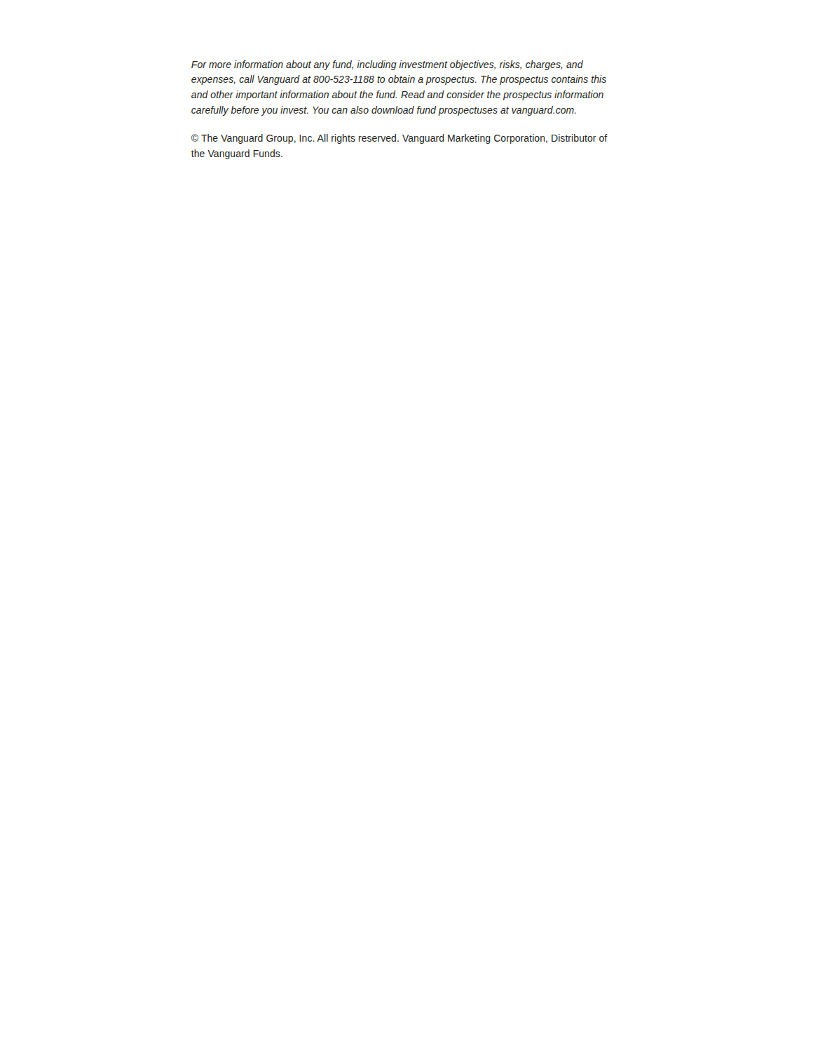For more information about any fund, including investment objectives, risks, charges, and expenses, call Vanguard at 800-523-1188 to obtain a prospectus. The prospectus contains this and other important information about the fund. Read and consider the prospectus information carefully before you invest. You can also download fund prospectuses at vanguard.com.
© The Vanguard Group, Inc. All rights reserved. Vanguard Marketing Corporation, Distributor of the Vanguard Funds.